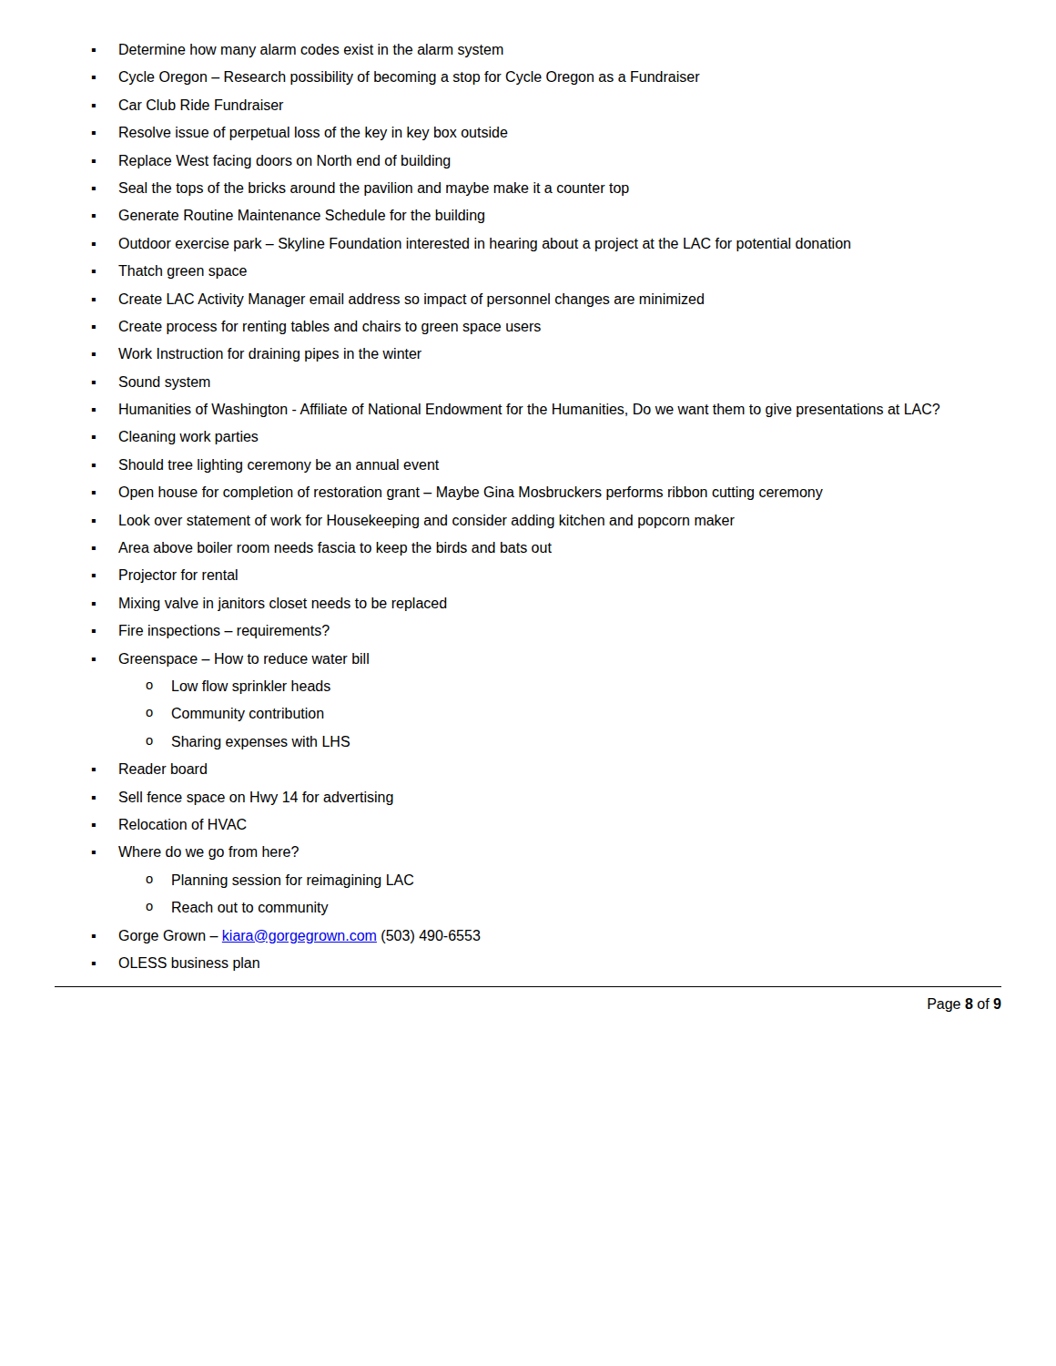Determine how many alarm codes exist in the alarm system
Cycle Oregon – Research possibility of becoming a stop for Cycle Oregon as a Fundraiser
Car Club Ride Fundraiser
Resolve issue of perpetual loss of the key in key box outside
Replace West facing doors on North end of building
Seal the tops of the bricks around the pavilion and maybe make it a counter top
Generate Routine Maintenance Schedule for the building
Outdoor exercise park – Skyline Foundation interested in hearing about a project at the LAC for potential donation
Thatch green space
Create LAC Activity Manager email address so impact of personnel changes are minimized
Create process for renting tables and chairs to green space users
Work Instruction for draining pipes in the winter
Sound system
Humanities of Washington - Affiliate of National Endowment for the Humanities, Do we want them to give presentations at LAC?
Cleaning work parties
Should tree lighting ceremony be an annual event
Open house for completion of restoration grant – Maybe Gina Mosbruckers performs ribbon cutting ceremony
Look over statement of work for Housekeeping and consider adding kitchen and popcorn maker
Area above boiler room needs fascia to keep the birds and bats out
Projector for rental
Mixing valve in janitors closet needs to be replaced
Fire inspections – requirements?
Greenspace – How to reduce water bill
Low flow sprinkler heads
Community contribution
Sharing expenses with LHS
Reader board
Sell fence space on Hwy 14 for advertising
Relocation of HVAC
Where do we go from here?
Planning session for reimagining LAC
Reach out to community
Gorge Grown – kiara@gorgegrown.com (503) 490-6553
OLESS business plan
Page 8 of 9